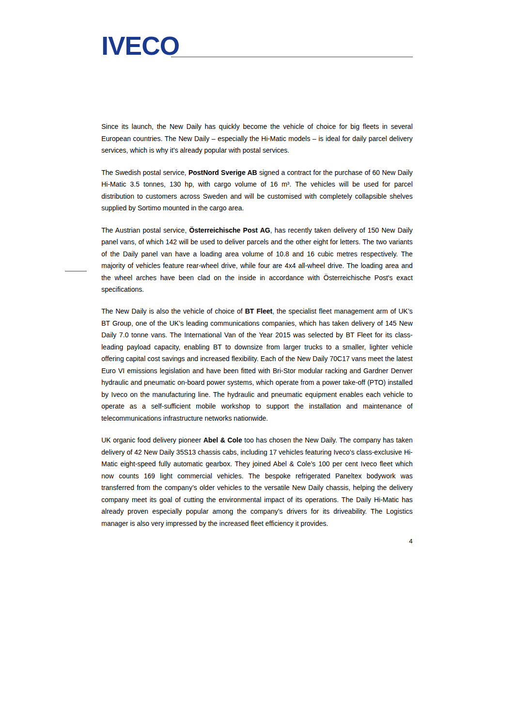IVECO
Since its launch, the New Daily has quickly become the vehicle of choice for big fleets in several European countries. The New Daily – especially the Hi-Matic models – is ideal for daily parcel delivery services, which is why it’s already popular with postal services.
The Swedish postal service, PostNord Sverige AB signed a contract for the purchase of 60 New Daily Hi-Matic 3.5 tonnes, 130 hp, with cargo volume of 16 m³. The vehicles will be used for parcel distribution to customers across Sweden and will be customised with completely collapsible shelves supplied by Sortimo mounted in the cargo area.
The Austrian postal service, Österreichische Post AG, has recently taken delivery of 150 New Daily panel vans, of which 142 will be used to deliver parcels and the other eight for letters. The two variants of the Daily panel van have a loading area volume of 10.8 and 16 cubic metres respectively. The majority of vehicles feature rear-wheel drive, while four are 4x4 all-wheel drive. The loading area and the wheel arches have been clad on the inside in accordance with Österreichische Post's exact specifications.
The New Daily is also the vehicle of choice of BT Fleet, the specialist fleet management arm of UK’s BT Group, one of the UK’s leading communications companies, which has taken delivery of 145 New Daily 7.0 tonne vans. The International Van of the Year 2015 was selected by BT Fleet for its class-leading payload capacity, enabling BT to downsize from larger trucks to a smaller, lighter vehicle offering capital cost savings and increased flexibility. Each of the New Daily 70C17 vans meet the latest Euro VI emissions legislation and have been fitted with Bri-Stor modular racking and Gardner Denver hydraulic and pneumatic on-board power systems, which operate from a power take-off (PTO) installed by Iveco on the manufacturing line. The hydraulic and pneumatic equipment enables each vehicle to operate as a self-sufficient mobile workshop to support the installation and maintenance of telecommunications infrastructure networks nationwide.
UK organic food delivery pioneer Abel & Cole too has chosen the New Daily. The company has taken delivery of 42 New Daily 35S13 chassis cabs, including 17 vehicles featuring Iveco’s class-exclusive Hi-Matic eight-speed fully automatic gearbox. They joined Abel & Cole’s 100 per cent Iveco fleet which now counts 169 light commercial vehicles. The bespoke refrigerated Paneltex bodywork was transferred from the company’s older vehicles to the versatile New Daily chassis, helping the delivery company meet its goal of cutting the environmental impact of its operations. The Daily Hi-Matic has already proven especially popular among the company’s drivers for its driveability. The Logistics manager is also very impressed by the increased fleet efficiency it provides.
4